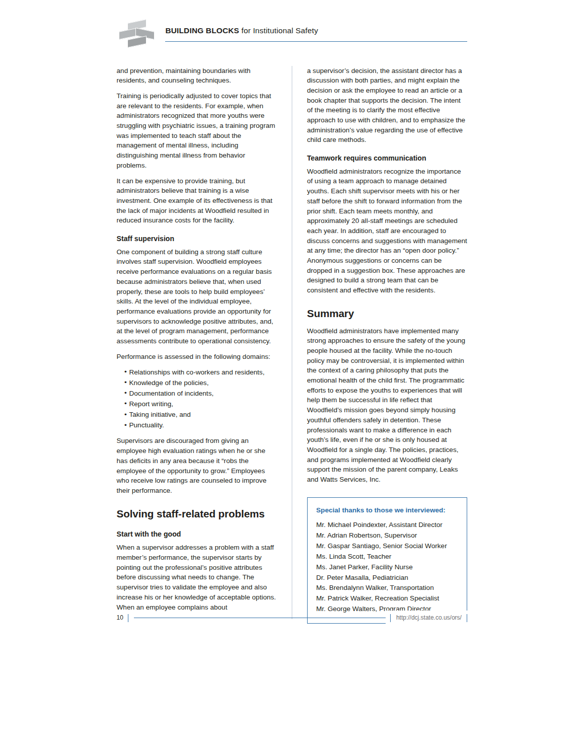BUILDING BLOCKS for Institutional Safety
and prevention, maintaining boundaries with residents, and counseling techniques.
Training is periodically adjusted to cover topics that are relevant to the residents. For example, when administrators recognized that more youths were struggling with psychiatric issues, a training program was implemented to teach staff about the management of mental illness, including distinguishing mental illness from behavior problems.
It can be expensive to provide training, but administrators believe that training is a wise investment. One example of its effectiveness is that the lack of major incidents at Woodfield resulted in reduced insurance costs for the facility.
Staff supervision
One component of building a strong staff culture involves staff supervision. Woodfield employees receive performance evaluations on a regular basis because administrators believe that, when used properly, these are tools to help build employees’ skills. At the level of the individual employee, performance evaluations provide an opportunity for supervisors to acknowledge positive attributes, and, at the level of program management, performance assessments contribute to operational consistency.
Performance is assessed in the following domains:
Relationships with co-workers and residents,
Knowledge of the policies,
Documentation of incidents,
Report writing,
Taking initiative, and
Punctuality.
Supervisors are discouraged from giving an employee high evaluation ratings when he or she has deficits in any area because it “robs the employee of the opportunity to grow.” Employees who receive low ratings are counseled to improve their performance.
Solving staff-related problems
Start with the good
When a supervisor addresses a problem with a staff member’s performance, the supervisor starts by pointing out the professional’s positive attributes before discussing what needs to change. The supervisor tries to validate the employee and also increase his or her knowledge of acceptable options. When an employee complains about
a supervisor’s decision, the assistant director has a discussion with both parties, and might explain the decision or ask the employee to read an article or a book chapter that supports the decision. The intent of the meeting is to clarify the most effective approach to use with children, and to emphasize the administration’s value regarding the use of effective child care methods.
Teamwork requires communication
Woodfield administrators recognize the importance of using a team approach to manage detained youths. Each shift supervisor meets with his or her staff before the shift to forward information from the prior shift. Each team meets monthly, and approximately 20 all-staff meetings are scheduled each year. In addition, staff are encouraged to discuss concerns and suggestions with management at any time; the director has an “open door policy.” Anonymous suggestions or concerns can be dropped in a suggestion box. These approaches are designed to build a strong team that can be consistent and effective with the residents.
Summary
Woodfield administrators have implemented many strong approaches to ensure the safety of the young people housed at the facility. While the no-touch policy may be controversial, it is implemented within the context of a caring philosophy that puts the emotional health of the child first. The programmatic efforts to expose the youths to experiences that will help them be successful in life reflect that Woodfield’s mission goes beyond simply housing youthful offenders safely in detention. These professionals want to make a difference in each youth’s life, even if he or she is only housed at Woodfield for a single day. The policies, practices, and programs implemented at Woodfield clearly support the mission of the parent company, Leaks and Watts Services, Inc.
Special thanks to those we interviewed:
Mr. Michael Poindexter, Assistant Director
Mr. Adrian Robertson, Supervisor
Mr. Gaspar Santiago, Senior Social Worker
Ms. Linda Scott, Teacher
Ms. Janet Parker, Facility Nurse
Dr. Peter Masalla, Pediatrician
Ms. Brendalynn Walker, Transportation
Mr. Patrick Walker, Recreation Specialist
Mr. George Walters, Program Director
10
http://dcj.state.co.us/ors/